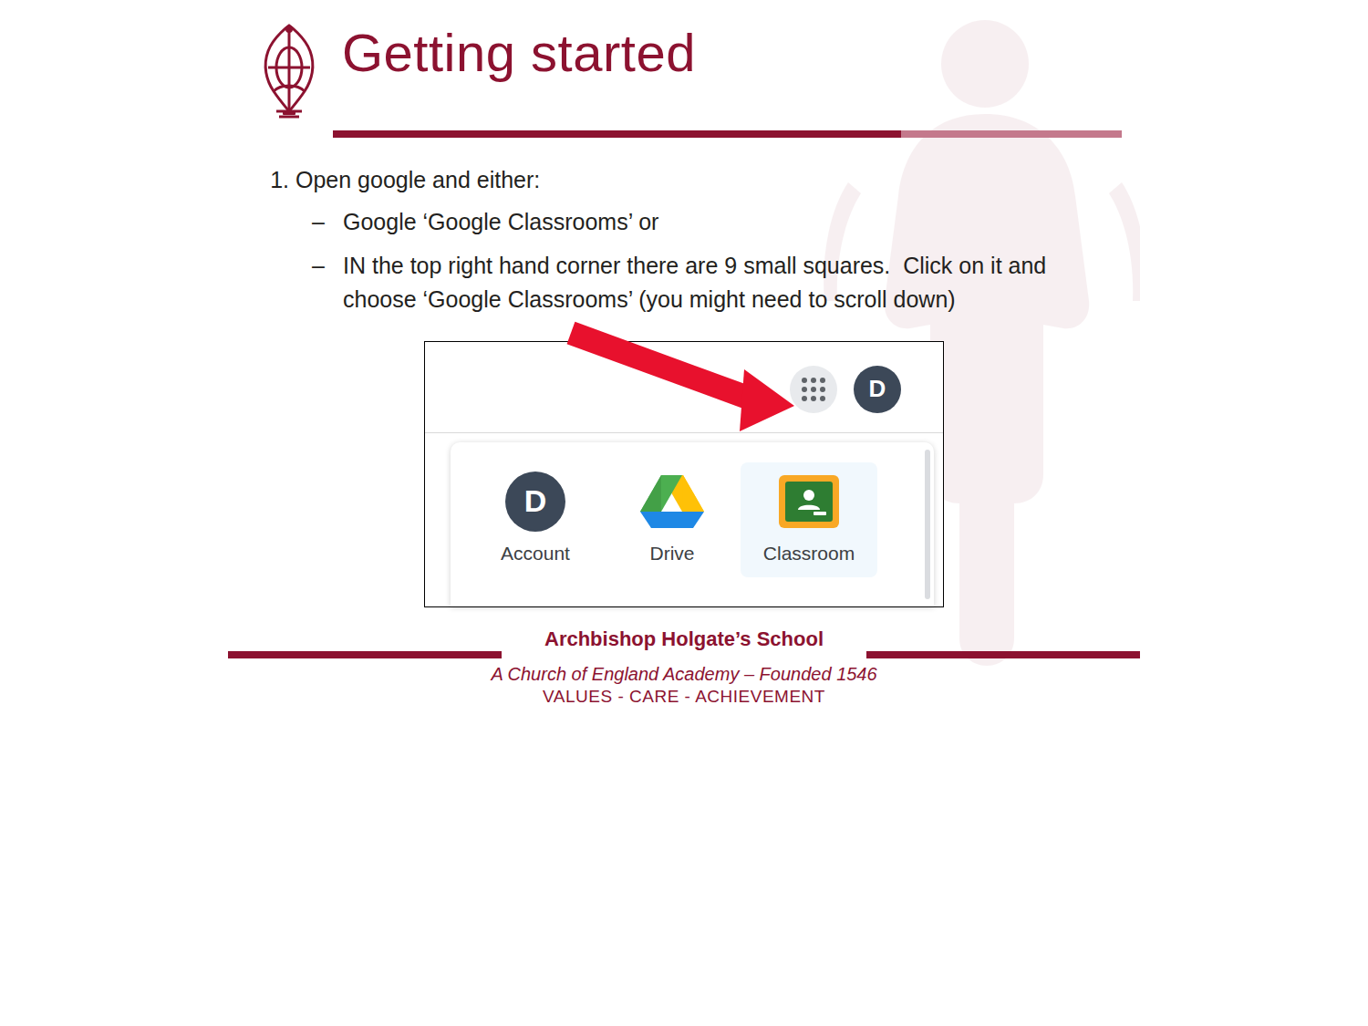Getting started
Open google and either:
Google ‘Google Classrooms’ or
IN the top right hand corner there are 9 small squares. Click on it and choose ‘Google Classrooms’ (you might need to scroll down)
+
D
D
Account
Drive
Classroom
Archbishop Holgate’s School
A Church of England Academy – Founded 1546
VALUES - CARE - ACHIEVEMENT